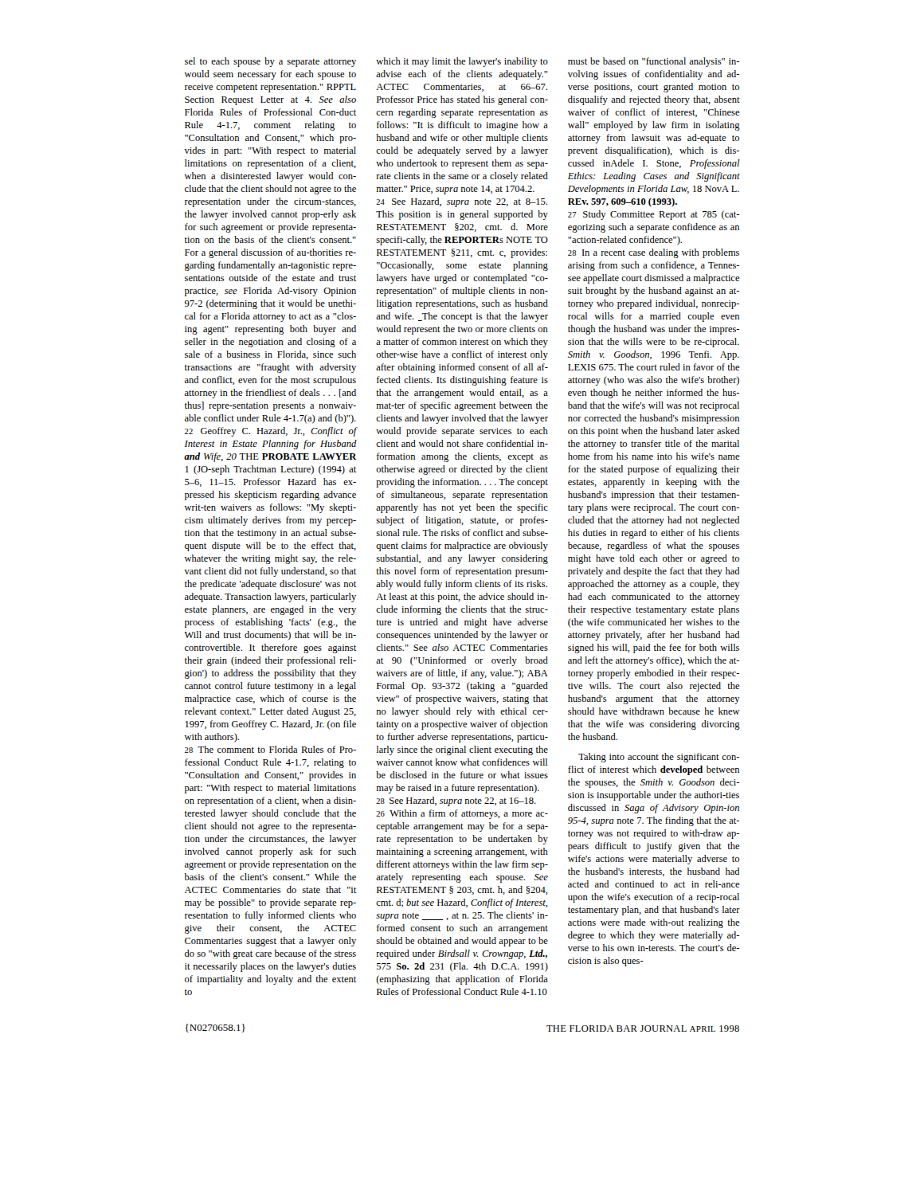sel to each spouse by a separate attorney would seem necessary for each spouse to receive competent representation." RPPTL Section Request Letter at 4. See also Florida Rules of Professional Con-duct Rule 4-1.7, comment relating to "Consultation and Consent," which pro-vides in part: "With respect to material limitations on representation of a client, when a disinterested lawyer would con-clude that the client should not agree to the representation under the circum-stances, the lawyer involved cannot prop-erly ask for such agreement or provide representation on the basis of the client's consent." For a general discussion of au-thorities regarding fundamentally an-tagonistic representations outside of the estate and trust practice, see Florida Ad-visory Opinion 97-2 (determining that it would be unethical for a Florida attorney to act as a "closing agent" representing both buyer and seller in the negotiation and closing of a sale of a business in Florida, since such transactions are "fraught with adversity and conflict, even for the most scrupulous attorney in the friendliest of deals . . . [and thus] repre-sentation presents a nonwaivable conflict under Rule 4-1.7(a) and (b)"). 22 Geoffrey C. Hazard, Jr., Conflict of Interest in Estate Planning for Husband and Wife, 20 THE PROBATE LAWYER 1 (JO-seph Trachtman Lecture) (1994) at 5–6, 11–15. Professor Hazard has expressed his skepticism regarding advance writ-ten waivers as follows: "My skepticism ultimately derives from my perception that the testimony in an actual subsequent dispute will be to the effect that, whatever the writing might say, the relevant client did not fully understand, so that the predicate 'adequate disclosure' was not adequate. Transaction lawyers, particularly estate planners, are engaged in the very process of establishing 'facts' (e.g., the Will and trust documents) that will be incontrovertible. It therefore goes against their grain (indeed their professional religion') to address the possibility that they cannot control future testimony in a legal malpractice case, which of course is the relevant context." Letter dated August 25, 1997, from Geoffrey C. Hazard, Jr. (on file with authors).
28 The comment to Florida Rules of Pro-fessional Conduct Rule 4-1.7, relating to "Consultation and Consent," provides in part: "With respect to material limitations on representation of a client, when a disinterested lawyer should conclude that the client should not agree to the representation under the circumstances, the lawyer involved cannot properly ask for such agreement or provide representation on the basis of the client's consent." While the ACTEC Commentaries do state that "it may be possible" to provide separate representation to fully informed clients who give their consent, the ACTEC Commentaries suggest that a lawyer only do so "with great care because of the stress it necessarily places on the lawyer's duties of impartiality and loyalty and the extent to
which it may limit the lawyer's inability to advise each of the clients adequately." ACTEC Commentaries, at 66–67. Professor Price has stated his general concern regarding separate representation as follows: "It is difficult to imagine how a husband and wife or other multiple clients could be adequately served by a lawyer who undertook to represent them as separate clients in the same or a closely related matter." Price, supra note 14, at 1704.2.
24 See Hazard, supra note 22, at 8–15. This position is in general supported by RESTATEMENT §202, cmt. d. More specifi-cally, the REPORTERs NOTE TO RESTATEMENT §211, cmt. c, provides: "Occasionally, some estate planning lawyers have urged or contemplated "co-representation" of multiple clients in non-litigation representations, such as husband and wife. The concept is that the lawyer would represent the two or more clients on a matter of common interest on which they other-wise have a conflict of interest only after obtaining informed consent of all affected clients. Its distinguishing feature is that the arrangement would entail, as a mat-ter of specific agreement between the clients and lawyer involved that the lawyer would provide separate services to each client and would not share confidential information among the clients, except as otherwise agreed or directed by the client providing the information. . . . The concept of simultaneous, separate representation apparently has not yet been the specific subject of litigation, statute, or professional rule. The risks of conflict and subsequent claims for malpractice are obviously substantial, and any lawyer considering this novel form of representation presumably would fully inform clients of its risks. At least at this point, the advice should include informing the clients that the structure is untried and might have adverse consequences unintended by the lawyer or clients." See also ACTEC Commentaries at 90 ("Uninformed or overly broad waivers are of little, if any, value."); ABA Formal Op. 93-372 (taking a "guarded view" of prospective waivers, stating that no lawyer should rely with ethical certainty on a prospective waiver of objection to further adverse representations, particularly since the original client executing the waiver cannot know what confidences will be disclosed in the future or what issues may be raised in a future representation).
28 See Hazard, supra note 22, at 16–18.
26 Within a firm of attorneys, a more ac-ceptable arrangement may be for a sepa-rate representation to be undertaken by maintaining a screening arrangement, with different attorneys within the law firm separately representing each spouse. See RESTATEMENT § 203, cmt. h, and §204, cmt. d; but see Hazard, Conflict of Interest, supra note , at n. 25. The clients' informed consent to such an arrangement should be obtained and would appear to be required under Birdsall v. Crowngap, Ltd., 575 So. 2d 231 (Fla. 4th D.C.A. 1991) (emphasizing that application of Florida Rules of Professional Conduct Rule 4-1.10
must be based on "functional analysis" involving issues of confidentiality and adverse positions, court granted motion to disqualify and rejected theory that, absent waiver of conflict of interest, "Chinese wall" employed by law firm in isolating attorney from lawsuit was ad-equate to prevent disqualification), which is discussed inAdele I. Stone, Professional Ethics: Leading Cases and Significant Developments in Florida Law, 18 NovA L. REv. 597, 609–610 (1993).
27 Study Committee Report at 785 (cat-egorizing such a separate confidence as an "action-related confidence").
28 In a recent case dealing with problems arising from such a confidence, a Tennes-see appellate court dismissed a malpractice suit brought by the husband against an attorney who prepared individual, nonreciprocal wills for a married couple even though the husband was under the impression that the wills were to be re-ciprocal. Smith v. Goodson, 1996 Tenfi. App. LEXIS 675. The court ruled in favor of the attorney (who was also the wife's brother) even though he neither informed the husband that the wife's will was not reciprocal nor corrected the husband's misimpression on this point when the husband later asked the attorney to transfer title of the marital home from his name into his wife's name for the stated purpose of equalizing their estates, apparently in keeping with the husband's impression that their testamentary plans were reciprocal. The court concluded that the attorney had not neglected his duties in regard to either of his clients because, regardless of what the spouses might have told each other or agreed to privately and despite the fact that they had approached the attorney as a couple, they had each communicated to the attorney their respective testamentary estate plans (the wife communicated her wishes to the attorney privately, after her husband had signed his will, paid the fee for both wills and left the attorney's office), which the attorney properly embodied in their respective wills. The court also rejected the husband's argument that the attorney should have withdrawn because he knew that the wife was considering divorcing the husband.
Taking into account the significant con-flict of interest which developed between the spouses, the Smith v. Goodson deci-sion is insupportable under the authori-ties discussed in Saga of Advisory Opin-ion 95-4, supra note 7. The finding that the attorney was not required to with-draw appears difficult to justify given that the wife's actions were materially adverse to the husband's interests, the husband had acted and continued to act in reli-ance upon the wife's execution of a recip-rocal testamentary plan, and that husband's later actions were made with-out realizing the degree to which they were materially adverse to his own in-terests. The court's decision is also ques-
{N0270658.1}
THE FLORIDA BAR JOURNAL APRIL 1998